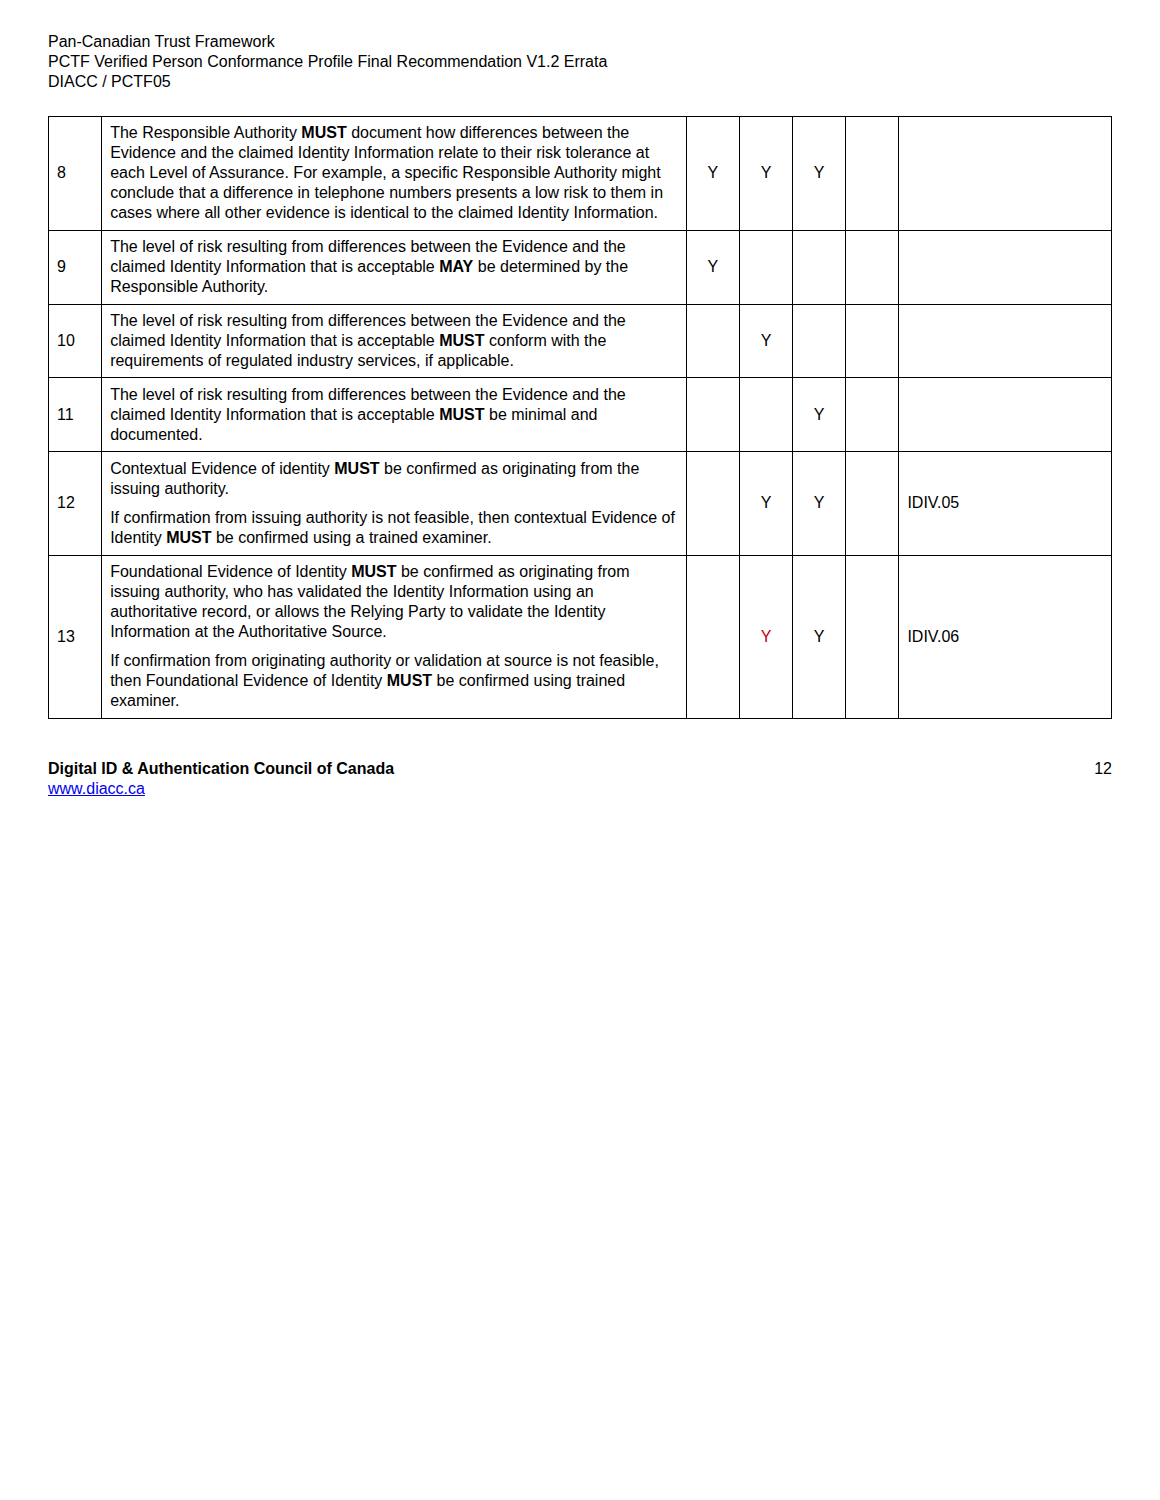Pan-Canadian Trust Framework
PCTF Verified Person Conformance Profile Final Recommendation V1.2 Errata
DIACC / PCTF05
| 8 | The Responsible Authority MUST document how differences between the Evidence and the claimed Identity Information relate to their risk tolerance at each Level of Assurance. For example, a specific Responsible Authority might conclude that a difference in telephone numbers presents a low risk to them in cases where all other evidence is identical to the claimed Identity Information. | Y | Y | Y | | |
| 9 | The level of risk resulting from differences between the Evidence and the claimed Identity Information that is acceptable MAY be determined by the Responsible Authority. | Y | | | | |
| 10 | The level of risk resulting from differences between the Evidence and the claimed Identity Information that is acceptable MUST conform with the requirements of regulated industry services, if applicable. | | Y | | | |
| 11 | The level of risk resulting from differences between the Evidence and the claimed Identity Information that is acceptable MUST be minimal and documented. | | | Y | | |
| 12 | Contextual Evidence of identity MUST be confirmed as originating from the issuing authority. If confirmation from issuing authority is not feasible, then contextual Evidence of Identity MUST be confirmed using a trained examiner. | | Y | Y | | IDIV.05 |
| 13 | Foundational Evidence of Identity MUST be confirmed as originating from issuing authority, who has validated the Identity Information using an authoritative record, or allows the Relying Party to validate the Identity Information at the Authoritative Source. If confirmation from originating authority or validation at source is not feasible, then Foundational Evidence of Identity MUST be confirmed using trained examiner. | | Y | Y | | IDIV.06 |
Digital ID & Authentication Council of Canada
www.diacc.ca
12